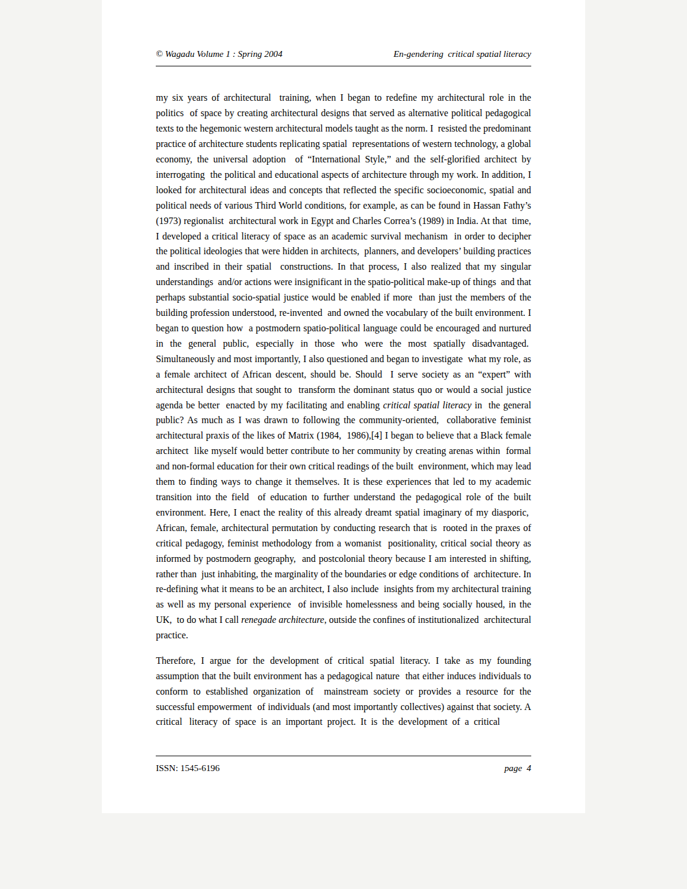© Wagadu Volume 1 : Spring 2004 En-gendering critical spatial literacy
my six years of architectural training, when I began to redefine my architectural role in the politics of space by creating architectural designs that served as alternative political pedagogical texts to the hegemonic western architectural models taught as the norm. I resisted the predominant practice of architecture students replicating spatial representations of western technology, a global economy, the universal adoption of “International Style,” and the self-glorified architect by interrogating the political and educational aspects of architecture through my work. In addition, I looked for architectural ideas and concepts that reflected the specific socioeconomic, spatial and political needs of various Third World conditions, for example, as can be found in Hassan Fathy’s (1973) regionalist architectural work in Egypt and Charles Correa’s (1989) in India. At that time, I developed a critical literacy of space as an academic survival mechanism in order to decipher the political ideologies that were hidden in architects, planners, and developers’ building practices and inscribed in their spatial constructions. In that process, I also realized that my singular understandings and/or actions were insignificant in the spatio-political make-up of things and that perhaps substantial socio-spatial justice would be enabled if more than just the members of the building profession understood, re-invented and owned the vocabulary of the built environment. I began to question how a postmodern spatio-political language could be encouraged and nurtured in the general public, especially in those who were the most spatially disadvantaged. Simultaneously and most importantly, I also questioned and began to investigate what my role, as a female architect of African descent, should be. Should I serve society as an “expert” with architectural designs that sought to transform the dominant status quo or would a social justice agenda be better enacted by my facilitating and enabling critical spatial literacy in the general public? As much as I was drawn to following the community-oriented, collaborative feminist architectural praxis of the likes of Matrix (1984, 1986),[4] I began to believe that a Black female architect like myself would better contribute to her community by creating arenas within formal and non-formal education for their own critical readings of the built environment, which may lead them to finding ways to change it themselves. It is these experiences that led to my academic transition into the field of education to further understand the pedagogical role of the built environment. Here, I enact the reality of this already dreamt spatial imaginary of my diasporic, African, female, architectural permutation by conducting research that is rooted in the praxes of critical pedagogy, feminist methodology from a womanist positionality, critical social theory as informed by postmodern geography, and postcolonial theory because I am interested in shifting, rather than just inhabiting, the marginality of the boundaries or edge conditions of architecture. In re-defining what it means to be an architect, I also include insights from my architectural training as well as my personal experience of invisible homelessness and being socially housed, in the UK, to do what I call renegade architecture, outside the confines of institutionalized architectural practice.
Therefore, I argue for the development of critical spatial literacy. I take as my founding assumption that the built environment has a pedagogical nature that either induces individuals to conform to established organization of mainstream society or provides a resource for the successful empowerment of individuals (and most importantly collectives) against that society. A critical literacy of space is an important project. It is the development of a critical
ISSN: 1545-6196 page 4